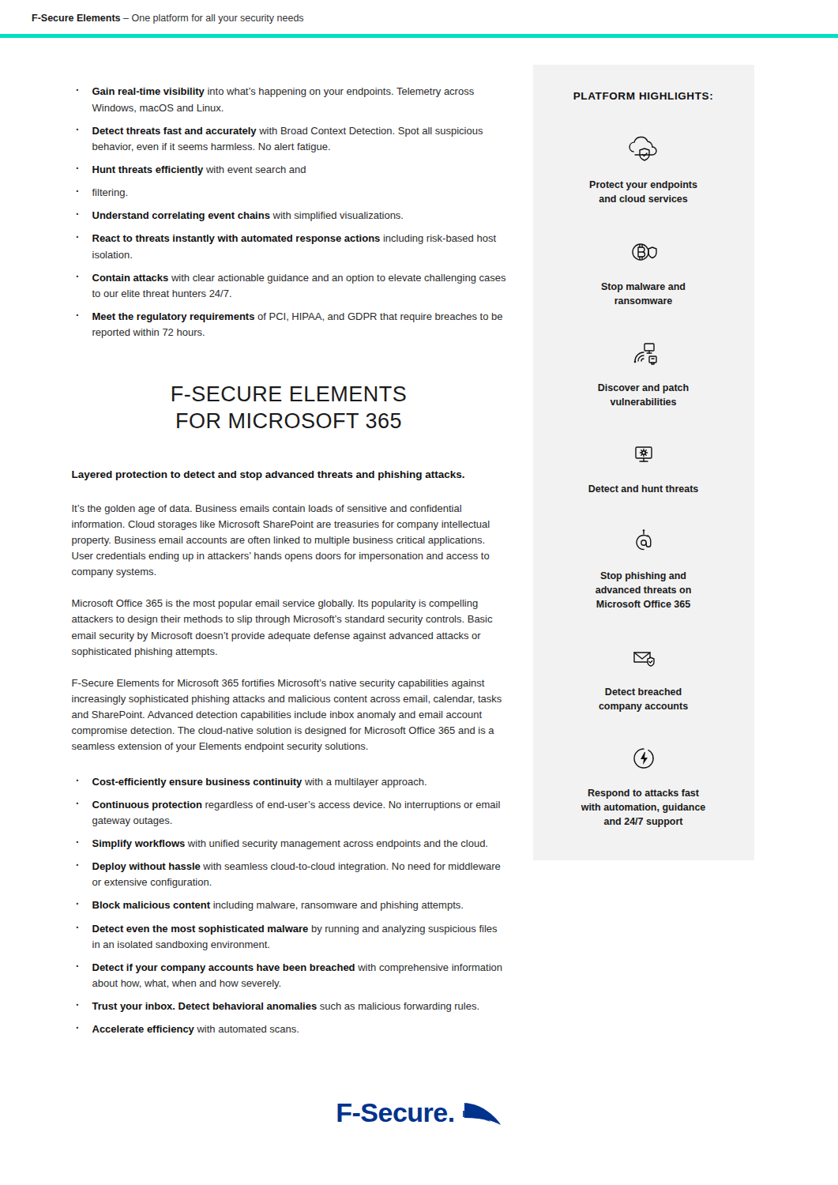F-Secure Elements – One platform for all your security needs
Gain real-time visibility into what’s happening on your endpoints. Telemetry across Windows, macOS and Linux.
Detect threats fast and accurately with Broad Context Detection. Spot all suspicious behavior, even if it seems harmless. No alert fatigue.
Hunt threats efficiently with event search and
filtering.
Understand correlating event chains with simplified visualizations.
React to threats instantly with automated response actions including risk-based host isolation.
Contain attacks with clear actionable guidance and an option to elevate challenging cases to our elite threat hunters 24/7.
Meet the regulatory requirements of PCI, HIPAA, and GDPR that require breaches to be reported within 72 hours.
F-Secure Elements
for Microsoft 365
Layered protection to detect and stop advanced threats and phishing attacks.
It’s the golden age of data. Business emails contain loads of sensitive and confidential information. Cloud storages like Microsoft SharePoint are treasuries for company intellectual property. Business email accounts are often linked to multiple business critical applications. User credentials ending up in attackers’ hands opens doors for impersonation and access to company systems.
Microsoft Office 365 is the most popular email service globally. Its popularity is compelling attackers to design their methods to slip through Microsoft’s standard security controls. Basic email security by Microsoft doesn’t provide adequate defense against advanced attacks or sophisticated phishing attempts.
F-Secure Elements for Microsoft 365 fortifies Microsoft’s native security capabilities against increasingly sophisticated phishing attacks and malicious content across email, calendar, tasks and SharePoint. Advanced detection capabilities include inbox anomaly and email account compromise detection. The cloud-native solution is designed for Microsoft Office 365 and is a seamless extension of your Elements endpoint security solutions.
Cost-efficiently ensure business continuity with a multilayer approach.
Continuous protection regardless of end-user’s access device. No interruptions or email gateway outages.
Simplify workflows with unified security management across endpoints and the cloud.
Deploy without hassle with seamless cloud-to-cloud integration. No need for middleware or extensive configuration.
Block malicious content including malware, ransomware and phishing attempts.
Detect even the most sophisticated malware by running and analyzing suspicious files in an isolated sandboxing environment.
Detect if your company accounts have been breached with comprehensive information about how, what, when and how severely.
Trust your inbox. Detect behavioral anomalies such as malicious forwarding rules.
Accelerate efficiency with automated scans.
PLATFORM HIGHLIGHTS:
Protect your endpoints
and cloud services
Stop malware and
ransomware
Discover and patch
vulnerabilities
Detect and hunt threats
Stop phishing and
advanced threats on
Microsoft Office 365
Detect breached
company accounts
Respond to attacks fast
with automation, guidance
and 24/7 support
F-Secure.